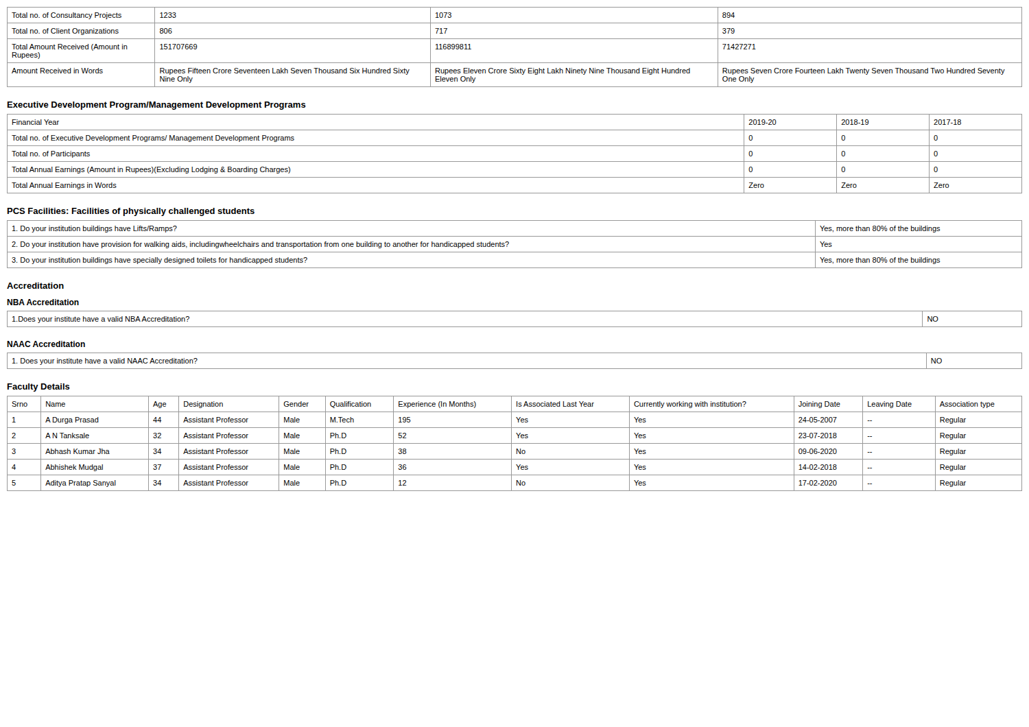| Total no. of Consultancy Projects | 1233 | 1073 | 894 |
| Total no. of Client Organizations | 806 | 717 | 379 |
| Total Amount Received (Amount in Rupees) | 151707669 | 116899811 | 71427271 |
| Amount Received in Words | Rupees Fifteen Crore Seventeen Lakh Seven Thousand Six Hundred Sixty Nine Only | Rupees Eleven Crore Sixty Eight Lakh Ninety Nine Thousand Eight Hundred Eleven Only | Rupees Seven Crore Fourteen Lakh Twenty Seven Thousand Two Hundred Seventy One Only |
Executive Development Program/Management Development Programs
| Financial Year | 2019-20 | 2018-19 | 2017-18 |
| --- | --- | --- | --- |
| Total no. of Executive Development Programs/ Management Development Programs | 0 | 0 | 0 |
| Total no. of Participants | 0 | 0 | 0 |
| Total Annual Earnings (Amount in Rupees)(Excluding Lodging & Boarding Charges) | 0 | 0 | 0 |
| Total Annual Earnings in Words | Zero | Zero | Zero |
PCS Facilities: Facilities of physically challenged students
| 1. Do your institution buildings have Lifts/Ramps? | Yes, more than 80% of the buildings |
| 2. Do your institution have provision for walking aids, includingwheelchairs and transportation from one building to another for handicapped students? | Yes |
| 3. Do your institution buildings have specially designed toilets for handicapped students? | Yes, more than 80% of the buildings |
Accreditation
NBA Accreditation
| 1.Does your institute have a valid NBA Accreditation? | NO |
NAAC Accreditation
| 1. Does your institute have a valid NAAC Accreditation? | NO |
Faculty Details
| Srno | Name | Age | Designation | Gender | Qualification | Experience (In Months) | Is Associated Last Year | Currently working with institution? | Joining Date | Leaving Date | Association type |
| --- | --- | --- | --- | --- | --- | --- | --- | --- | --- | --- | --- |
| 1 | A Durga Prasad | 44 | Assistant Professor | Male | M.Tech | 195 | Yes | Yes | 24-05-2007 | -- | Regular |
| 2 | A N Tanksale | 32 | Assistant Professor | Male | Ph.D | 52 | Yes | Yes | 23-07-2018 | -- | Regular |
| 3 | Abhash Kumar Jha | 34 | Assistant Professor | Male | Ph.D | 38 | No | Yes | 09-06-2020 | -- | Regular |
| 4 | Abhishek Mudgal | 37 | Assistant Professor | Male | Ph.D | 36 | Yes | Yes | 14-02-2018 | -- | Regular |
| 5 | Aditya Pratap Sanyal | 34 | Assistant Professor | Male | Ph.D | 12 | No | Yes | 17-02-2020 | -- | Regular |